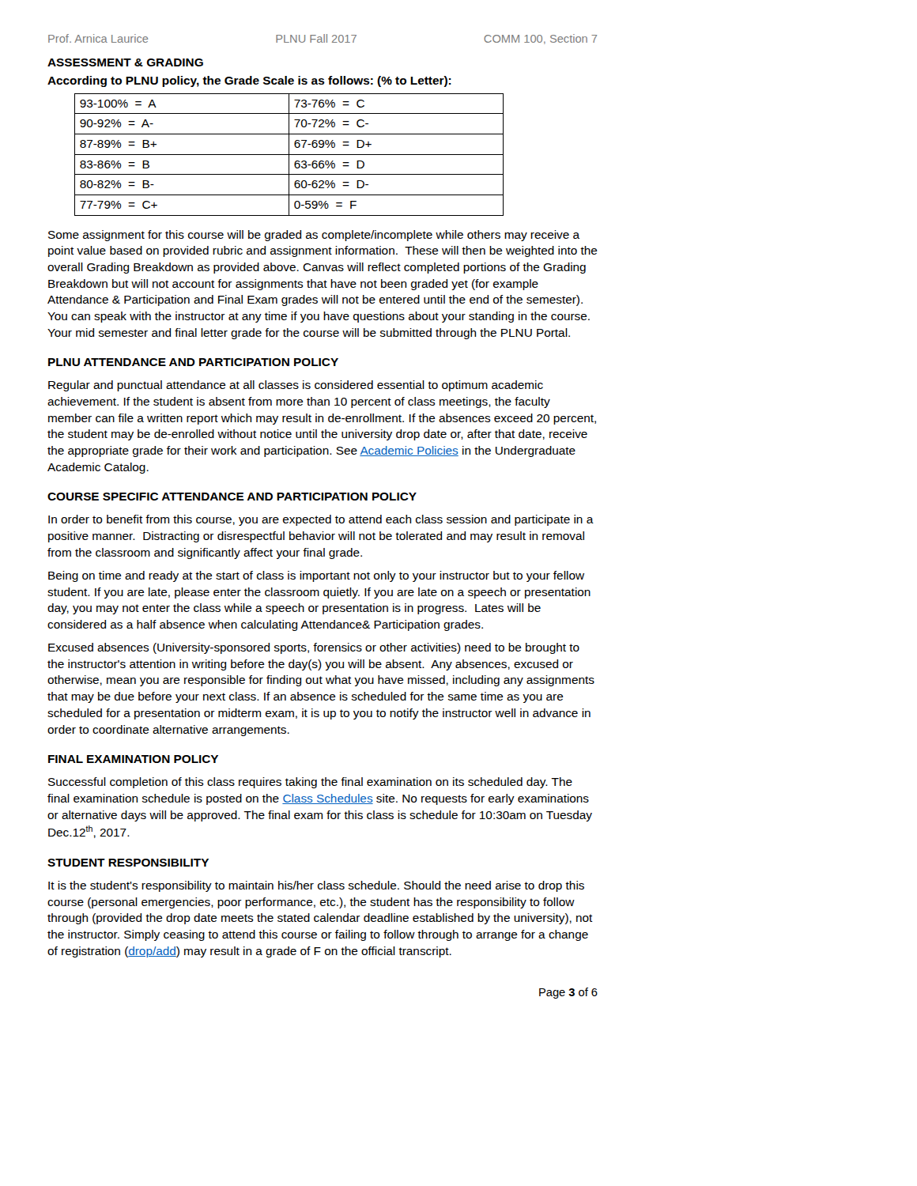Prof. Arnica Laurice
PLNU Fall 2017
COMM 100, Section 7
Assessment & Grading
According to PLNU policy, the Grade Scale is as follows: (% to Letter):
| 93-100% = A | 73-76% = C |
| 90-92% = A- | 70-72% = C- |
| 87-89% = B+ | 67-69% = D+ |
| 83-86% = B | 63-66% = D |
| 80-82% = B- | 60-62% = D- |
| 77-79% = C+ | 0-59% = F |
Some assignment for this course will be graded as complete/incomplete while others may receive a point value based on provided rubric and assignment information. These will then be weighted into the overall Grading Breakdown as provided above. Canvas will reflect completed portions of the Grading Breakdown but will not account for assignments that have not been graded yet (for example Attendance & Participation and Final Exam grades will not be entered until the end of the semester). You can speak with the instructor at any time if you have questions about your standing in the course. Your mid semester and final letter grade for the course will be submitted through the PLNU Portal.
PLNU Attendance and Participation Policy
Regular and punctual attendance at all classes is considered essential to optimum academic achievement. If the student is absent from more than 10 percent of class meetings, the faculty member can file a written report which may result in de-enrollment. If the absences exceed 20 percent, the student may be de-enrolled without notice until the university drop date or, after that date, receive the appropriate grade for their work and participation. See Academic Policies in the Undergraduate Academic Catalog.
Course Specific Attendance and Participation Policy
In order to benefit from this course, you are expected to attend each class session and participate in a positive manner. Distracting or disrespectful behavior will not be tolerated and may result in removal from the classroom and significantly affect your final grade.
Being on time and ready at the start of class is important not only to your instructor but to your fellow student. If you are late, please enter the classroom quietly. If you are late on a speech or presentation day, you may not enter the class while a speech or presentation is in progress. Lates will be considered as a half absence when calculating Attendance& Participation grades.
Excused absences (University-sponsored sports, forensics or other activities) need to be brought to the instructor's attention in writing before the day(s) you will be absent. Any absences, excused or otherwise, mean you are responsible for finding out what you have missed, including any assignments that may be due before your next class. If an absence is scheduled for the same time as you are scheduled for a presentation or midterm exam, it is up to you to notify the instructor well in advance in order to coordinate alternative arrangements.
Final Examination Policy
Successful completion of this class requires taking the final examination on its scheduled day. The final examination schedule is posted on the Class Schedules site. No requests for early examinations or alternative days will be approved. The final exam for this class is schedule for 10:30am on Tuesday Dec.12th, 2017.
Student Responsibility
It is the student's responsibility to maintain his/her class schedule. Should the need arise to drop this course (personal emergencies, poor performance, etc.), the student has the responsibility to follow through (provided the drop date meets the stated calendar deadline established by the university), not the instructor. Simply ceasing to attend this course or failing to follow through to arrange for a change of registration (drop/add) may result in a grade of F on the official transcript.
Page 3 of 6